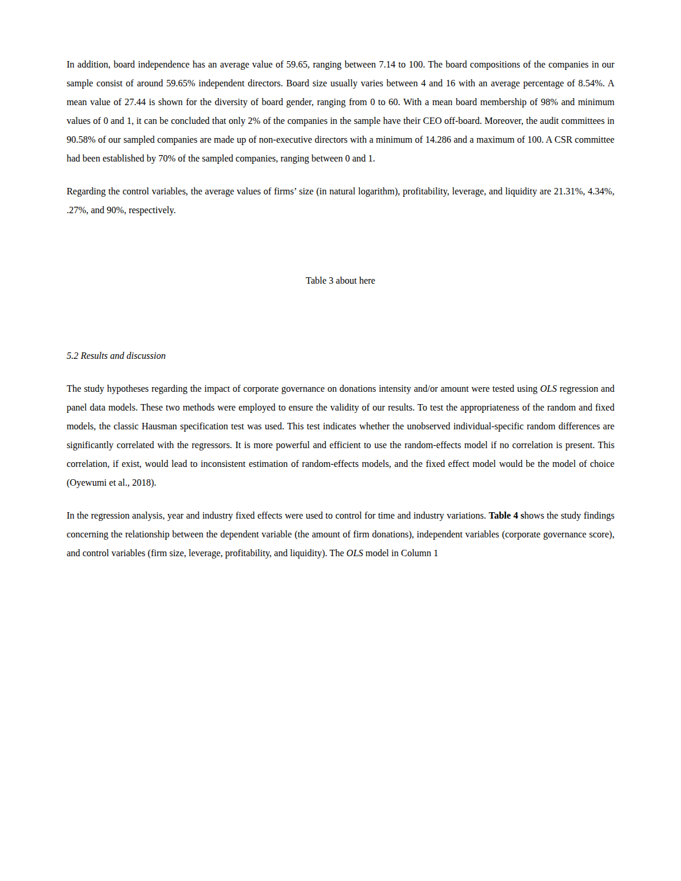In addition, board independence has an average value of 59.65, ranging between 7.14 to 100. The board compositions of the companies in our sample consist of around 59.65% independent directors. Board size usually varies between 4 and 16 with an average percentage of 8.54%. A mean value of 27.44 is shown for the diversity of board gender, ranging from 0 to 60. With a mean board membership of 98% and minimum values of 0 and 1, it can be concluded that only 2% of the companies in the sample have their CEO off-board. Moreover, the audit committees in 90.58% of our sampled companies are made up of non-executive directors with a minimum of 14.286 and a maximum of 100. A CSR committee had been established by 70% of the sampled companies, ranging between 0 and 1.
Regarding the control variables, the average values of firms’ size (in natural logarithm), profitability, leverage, and liquidity are 21.31%, 4.34%, .27%, and 90%, respectively.
Table 3 about here
5.2 Results and discussion
The study hypotheses regarding the impact of corporate governance on donations intensity and/or amount were tested using OLS regression and panel data models. These two methods were employed to ensure the validity of our results. To test the appropriateness of the random and fixed models, the classic Hausman specification test was used. This test indicates whether the unobserved individual-specific random differences are significantly correlated with the regressors. It is more powerful and efficient to use the random-effects model if no correlation is present. This correlation, if exist, would lead to inconsistent estimation of random-effects models, and the fixed effect model would be the model of choice (Oyewumi et al., 2018).
In the regression analysis, year and industry fixed effects were used to control for time and industry variations. Table 4 shows the study findings concerning the relationship between the dependent variable (the amount of firm donations), independent variables (corporate governance score), and control variables (firm size, leverage, profitability, and liquidity). The OLS model in Column 1